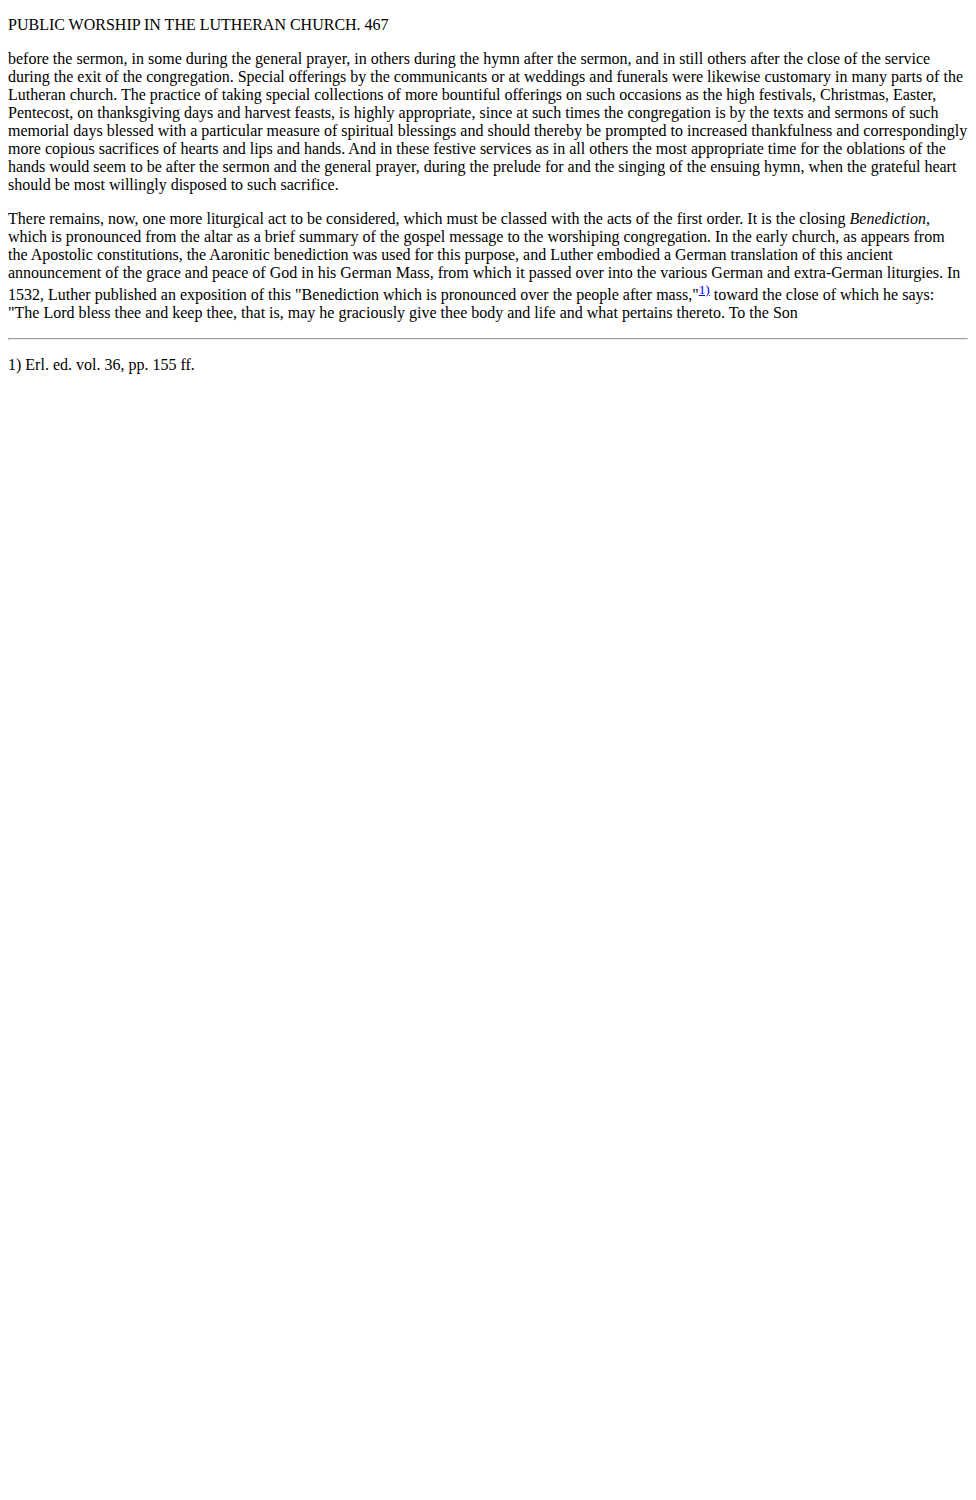PUBLIC WORSHIP IN THE LUTHERAN CHURCH. 467
before the sermon, in some during the general prayer, in others during the hymn after the sermon, and in still others after the close of the service during the exit of the congregation. Special offerings by the communicants or at weddings and funerals were likewise customary in many parts of the Lutheran church. The practice of taking special collections of more bountiful offerings on such occasions as the high festivals, Christmas, Easter, Pentecost, on thanksgiving days and harvest feasts, is highly appropriate, since at such times the congregation is by the texts and sermons of such memorial days blessed with a particular measure of spiritual blessings and should thereby be prompted to increased thankfulness and correspondingly more copious sacrifices of hearts and lips and hands. And in these festive services as in all others the most appropriate time for the oblations of the hands would seem to be after the sermon and the general prayer, during the prelude for and the singing of the ensuing hymn, when the grateful heart should be most willingly disposed to such sacrifice.
There remains, now, one more liturgical act to be considered, which must be classed with the acts of the first order. It is the closing Benediction, which is pronounced from the altar as a brief summary of the gospel message to the worshiping congregation. In the early church, as appears from the Apostolic constitutions, the Aaronitic benediction was used for this purpose, and Luther embodied a German translation of this ancient announcement of the grace and peace of God in his German Mass, from which it passed over into the various German and extra-German liturgies. In 1532, Luther published an exposition of this "Benediction which is pronounced over the people after mass,"1) toward the close of which he says: "The Lord bless thee and keep thee, that is, may he graciously give thee body and life and what pertains thereto. To the Son
1) Erl. ed. vol. 36, pp. 155 ff.